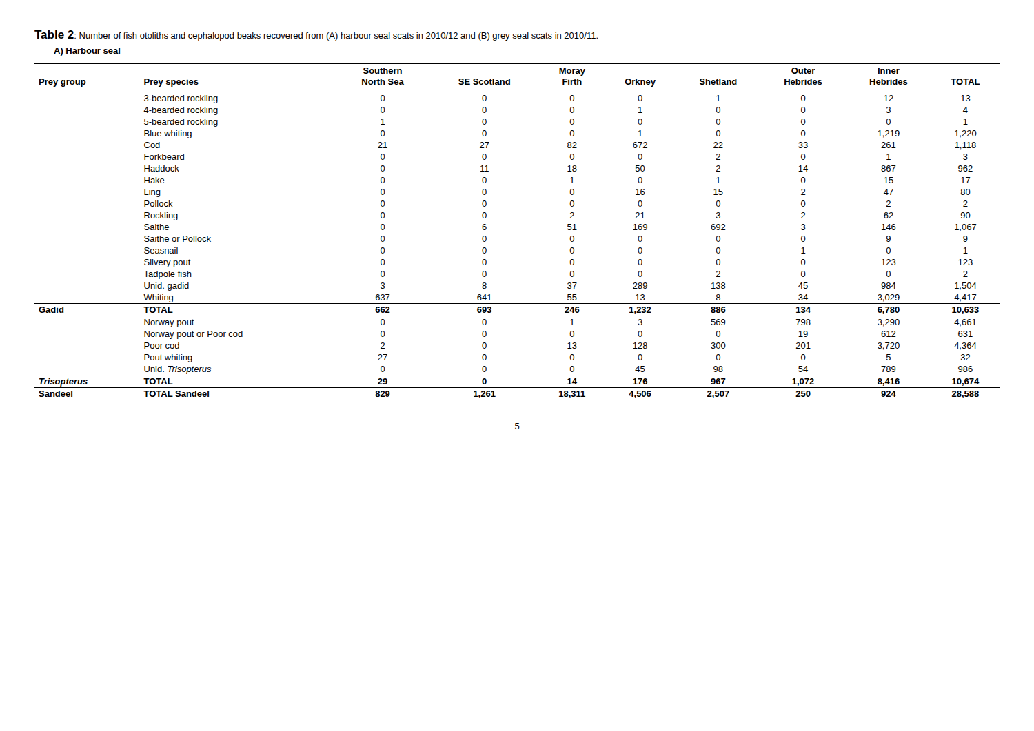Table 2: Number of fish otoliths and cephalopod beaks recovered from (A) harbour seal scats in 2010/12 and (B) grey seal scats in 2010/11.
A) Harbour seal
| Prey group | Prey species | Southern North Sea | SE Scotland | Moray Firth | Orkney | Shetland | Outer Hebrides | Inner Hebrides | TOTAL |
| --- | --- | --- | --- | --- | --- | --- | --- | --- | --- |
| | 3-bearded rockling | 0 | 0 | 0 | 0 | 1 | 0 | 12 | 13 |
| | 4-bearded rockling | 0 | 0 | 0 | 1 | 0 | 0 | 3 | 4 |
| | 5-bearded rockling | 1 | 0 | 0 | 0 | 0 | 0 | 0 | 1 |
| | Blue whiting | 0 | 0 | 0 | 1 | 0 | 0 | 1,219 | 1,220 |
| | Cod | 21 | 27 | 82 | 672 | 22 | 33 | 261 | 1,118 |
| | Forkbeard | 0 | 0 | 0 | 0 | 2 | 0 | 1 | 3 |
| | Haddock | 0 | 11 | 18 | 50 | 2 | 14 | 867 | 962 |
| | Hake | 0 | 0 | 1 | 0 | 1 | 0 | 15 | 17 |
| | Ling | 0 | 0 | 0 | 16 | 15 | 2 | 47 | 80 |
| | Pollock | 0 | 0 | 0 | 0 | 0 | 0 | 2 | 2 |
| | Rockling | 0 | 0 | 2 | 21 | 3 | 2 | 62 | 90 |
| | Saithe | 0 | 6 | 51 | 169 | 692 | 3 | 146 | 1,067 |
| | Saithe or Pollock | 0 | 0 | 0 | 0 | 0 | 0 | 9 | 9 |
| | Seasnail | 0 | 0 | 0 | 0 | 0 | 1 | 0 | 1 |
| | Silvery pout | 0 | 0 | 0 | 0 | 0 | 0 | 123 | 123 |
| | Tadpole fish | 0 | 0 | 0 | 0 | 2 | 0 | 0 | 2 |
| | Unid. gadid | 3 | 8 | 37 | 289 | 138 | 45 | 984 | 1,504 |
| | Whiting | 637 | 641 | 55 | 13 | 8 | 34 | 3,029 | 4,417 |
| Gadid | TOTAL | 662 | 693 | 246 | 1,232 | 886 | 134 | 6,780 | 10,633 |
| | Norway pout | 0 | 0 | 1 | 3 | 569 | 798 | 3,290 | 4,661 |
| | Norway pout or Poor cod | 0 | 0 | 0 | 0 | 0 | 19 | 612 | 631 |
| | Poor cod | 2 | 0 | 13 | 128 | 300 | 201 | 3,720 | 4,364 |
| | Pout whiting | 27 | 0 | 0 | 0 | 0 | 0 | 5 | 32 |
| | Unid. Trisopterus | 0 | 0 | 0 | 45 | 98 | 54 | 789 | 986 |
| Trisopterus | TOTAL | 29 | 0 | 14 | 176 | 967 | 1,072 | 8,416 | 10,674 |
| Sandeel | TOTAL Sandeel | 829 | 1,261 | 18,311 | 4,506 | 2,507 | 250 | 924 | 28,588 |
5